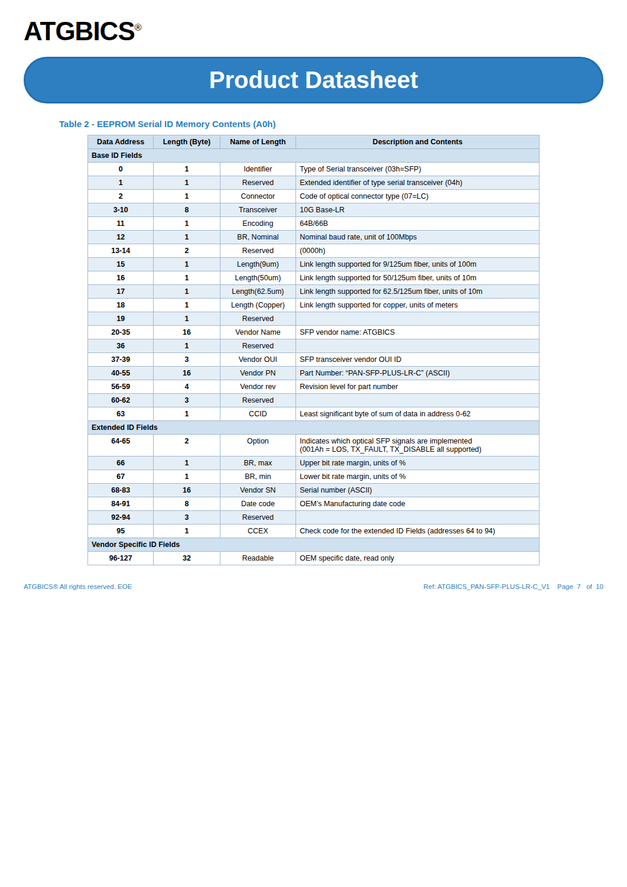ATGBICS®
Product Datasheet
Table 2 - EEPROM Serial ID Memory Contents (A0h)
| Data Address | Length (Byte) | Name of Length | Description and Contents |
| --- | --- | --- | --- |
| Base ID Fields |
| 0 | 1 | Identifier | Type of Serial transceiver (03h=SFP) |
| 1 | 1 | Reserved | Extended identifier of type serial transceiver (04h) |
| 2 | 1 | Connector | Code of optical connector type (07=LC) |
| 3-10 | 8 | Transceiver | 10G Base-LR |
| 11 | 1 | Encoding | 64B/66B |
| 12 | 1 | BR, Nominal | Nominal baud rate, unit of 100Mbps |
| 13-14 | 2 | Reserved | (0000h) |
| 15 | 1 | Length(9um) | Link length supported for 9/125um fiber, units of 100m |
| 16 | 1 | Length(50um) | Link length supported for 50/125um fiber, units of 10m |
| 17 | 1 | Length(62.5um) | Link length supported for 62.5/125um fiber, units of 10m |
| 18 | 1 | Length (Copper) | Link length supported for copper, units of meters |
| 19 | 1 | Reserved | |
| 20-35 | 16 | Vendor Name | SFP vendor name: ATGBICS |
| 36 | 1 | Reserved | |
| 37-39 | 3 | Vendor OUI | SFP transceiver vendor OUI ID |
| 40-55 | 16 | Vendor PN | Part Number: “PAN-SFP-PLUS-LR-C” (ASCII) |
| 56-59 | 4 | Vendor rev | Revision level for part number |
| 60-62 | 3 | Reserved | |
| 63 | 1 | CCID | Least significant byte of sum of data in address 0-62 |
| Extended ID Fields |
| 64-65 | 2 | Option | Indicates which optical SFP signals are implemented (001Ah = LOS, TX_FAULT, TX_DISABLE all supported) |
| 66 | 1 | BR, max | Upper bit rate margin, units of % |
| 67 | 1 | BR, min | Lower bit rate margin, units of % |
| 68-83 | 16 | Vendor SN | Serial number (ASCII) |
| 84-91 | 8 | Date code | OEM’s Manufacturing date code |
| 92-94 | 3 | Reserved | |
| 95 | 1 | CCEX | Check code for the extended ID Fields (addresses 64 to 94) |
| Vendor Specific ID Fields |
| 96-127 | 32 | Readable | OEM specific date, read only |
ATGBICS® All rights reserved. EOE
Ref: ATGBICS_PAN-SFP-PLUS-LR-C_V1 Page 7 of 10